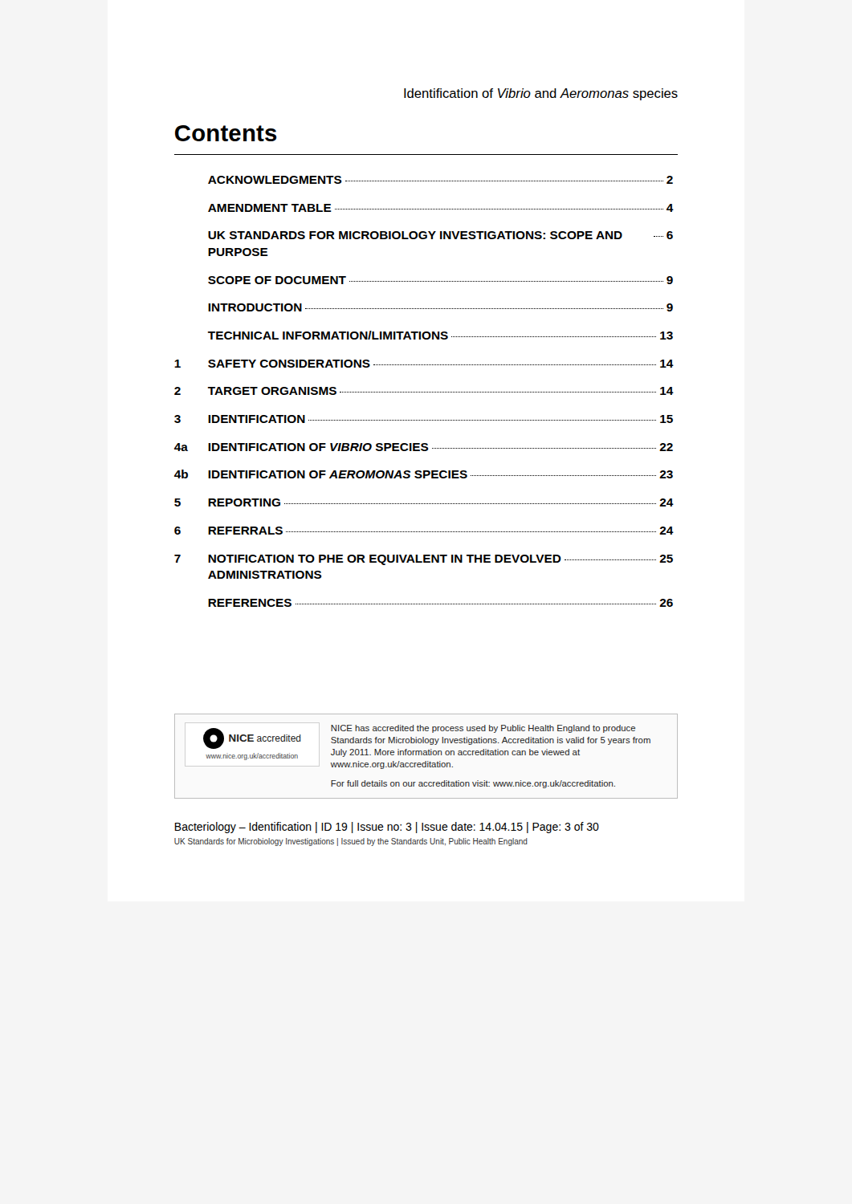Identification of Vibrio and Aeromonas species
Contents
| | Acknowledgments 2 |
| | Amendment table 4 |
| | UK Standards for Microbiology Investigations: scope and purpose 6 |
| | Scope of document 9 |
| | Introduction 9 |
| | Technical information/limitations 13 |
| 1 | Safety considerations 14 |
| 2 | Target organisms 14 |
| 3 | Identification 15 |
| 4a | Identification of Vibrio species 22 |
| 4b | Identification of Aeromonas species 23 |
| 5 | Reporting 24 |
| 6 | Referrals 24 |
| 7 | Notification to PHE or equivalent in the devolved administrations 25 |
| | References 26 |
NICE accredited www.nice.org.uk/accreditation
NICE has accredited the process used by Public Health England to produce Standards for Microbiology Investigations. Accreditation is valid for 5 years from July 2011. More information on accreditation can be viewed at www.nice.org.uk/accreditation.
For full details on our accreditation visit: www.nice.org.uk/accreditation.
Bacteriology – Identification | ID 19 | Issue no: 3 | Issue date: 14.04.15 | Page: 3 of 30
UK Standards for Microbiology Investigations | Issued by the Standards Unit, Public Health England